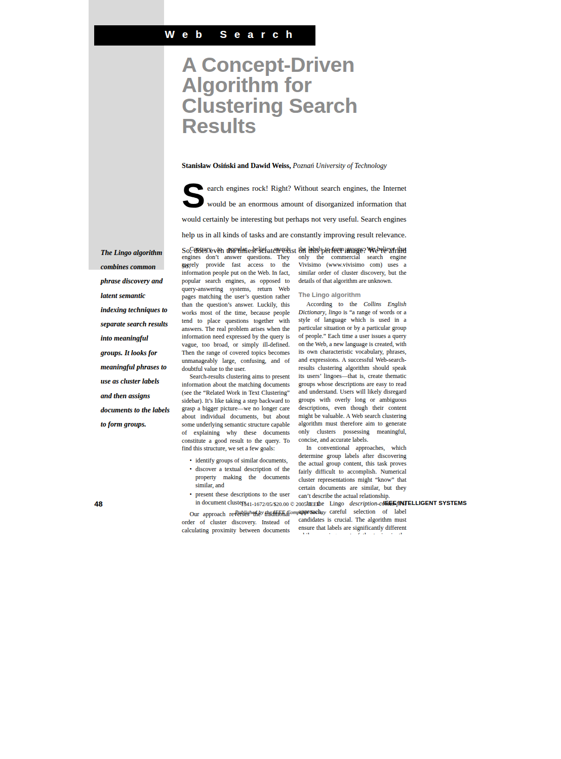W e b S e a r c h
A Concept-Driven Algorithm for Clustering Search Results
Stanisław Osiński and Dawid Weiss, Poznań University of Technology
Search engines rock! Right? Without search engines, the Internet would be an enormous amount of disorganized information that would certainly be interesting but perhaps not very useful. Search engines help us in all kinds of tasks and are constantly improving result relevance. So, does even the tiniest scratch exist on this perfect image? We’re afraid so.
The Lingo algorithm combines common phrase discovery and latent semantic indexing techniques to separate search results into meaningful groups. It looks for meaningful phrases to use as cluster labels and then assigns documents to the labels to form groups.
Contrary to popular belief, search engines don’t answer questions. They merely provide fast access to the information people put on the Web. In fact, popular search engines, as opposed to query-answering systems, return Web pages matching the user’s question rather than the question’s answer. Luckily, this works most of the time, because people tend to place questions together with answers. The real problem arises when the information need expressed by the query is vague, too broad, or simply ill-defined. Then the range of covered topics becomes unmanageably large, confusing, and of doubtful value to the user.
Search-results clustering aims to present information about the matching documents (see the “Related Work in Text Clustering” sidebar). It’s like taking a step backward to grasp a bigger picture—we no longer care about individual documents, but about some underlying semantic structure capable of explaining why these documents constitute a good result to the query. To find this structure, we set a few goals:
identify groups of similar documents,
discover a textual description of the property making the documents similar, and
present these descriptions to the user in document clusters.
Our approach reverses the traditional order of cluster discovery. Instead of calculating proximity between documents and then labeling the discovered groups, we first attempt to find good, conceptually varied cluster labels and then assign documents to
the labels to form groups. We believe that only the commercial search engine Vivisimo (www.vivisimo com) uses a similar order of cluster discovery, but the details of that algorithm are unknown.
The Lingo algorithm
According to the Collins English Dictionary, lingo is “a range of words or a style of language which is used in a particular situation or by a particular group of people.” Each time a user issues a query on the Web, a new language is created, with its own characteristic vocabulary, phrases, and expressions. A successful Web-search-results clustering algorithm should speak its users’ lingoes—that is, create thematic groups whose descriptions are easy to read and understand. Users will likely disregard groups with overly long or ambiguous descriptions, even though their content might be valuable. A Web search clustering algorithm must therefore aim to generate only clusters possessing meaningful, concise, and accurate labels.
In conventional approaches, which determine group labels after discovering the actual group content, this task proves fairly difficult to accomplish. Numerical cluster representations might “know” that certain documents are similar, but they can’t describe the actual relationship.
In the Lingo description-comes-first approach, careful selection of label candidates is crucial. The algorithm must ensure that labels are significantly different while covering most of the topics in the input snippets. To find such candidates, we use the vector space model (VSM) and singular value decomposi-
48
1541-1672/05/$20.00 © 2005 IEEE Published by the IEEE Computer Society
IEEE INTELLIGENT SYSTEMS